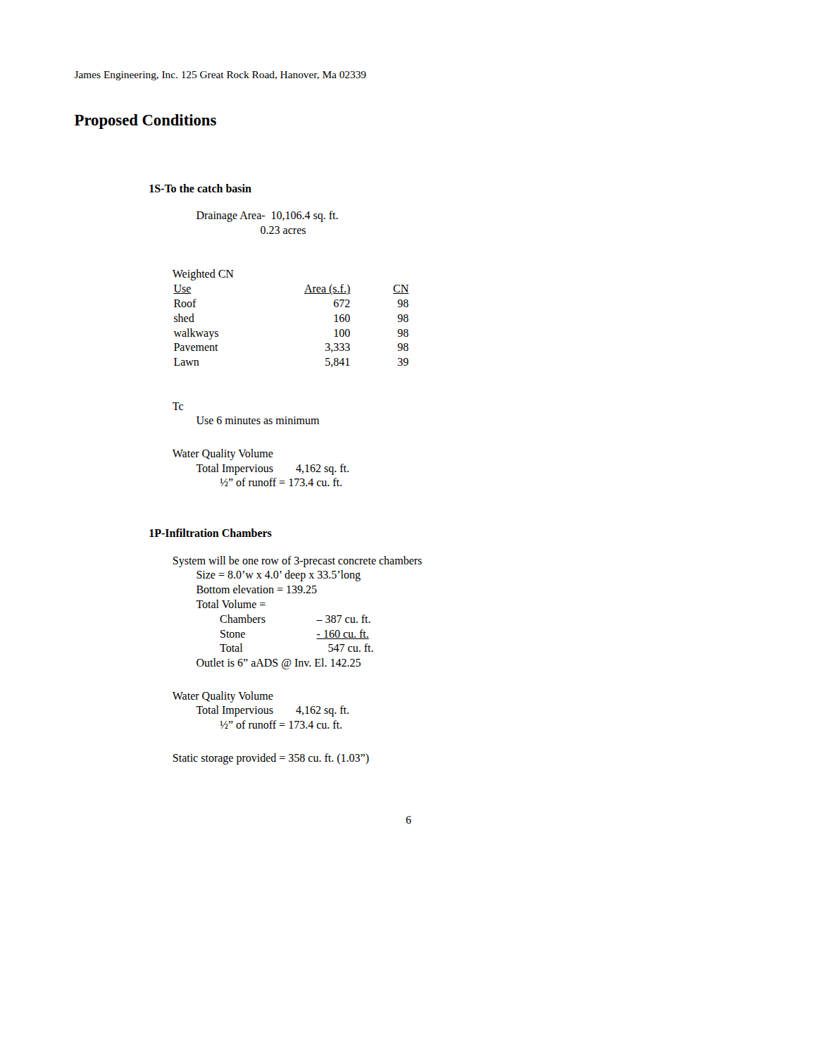James Engineering, Inc. 125 Great Rock Road, Hanover, Ma 02339
Proposed Conditions
1S-To the catch basin
Drainage Area- 10,106.4 sq. ft.
0.23 acres
Weighted CN
| Use | Area (s.f.) | CN |
| --- | --- | --- |
| Roof | 672 | 98 |
| shed | 160 | 98 |
| walkways | 100 | 98 |
| Pavement | 3,333 | 98 |
| Lawn | 5,841 | 39 |
Tc
Use 6 minutes as minimum
Water Quality Volume
Total Impervious 4,162 sq. ft.
½” of runoff = 173.4 cu. ft.
1P-Infiltration Chambers
System will be one row of 3-precast concrete chambers
Size = 8.0’w x 4.0’ deep x 33.5’long
Bottom elevation = 139.25
Total Volume =
| Chambers | – 387 cu. ft. |
| Stone | - 160 cu. ft. |
| Total | 547 cu. ft. |
Outlet is 6” aADS @ Inv. El. 142.25
Water Quality Volume
Total Impervious 4,162 sq. ft.
½” of runoff = 173.4 cu. ft.
Static storage provided = 358 cu. ft. (1.03”)
6